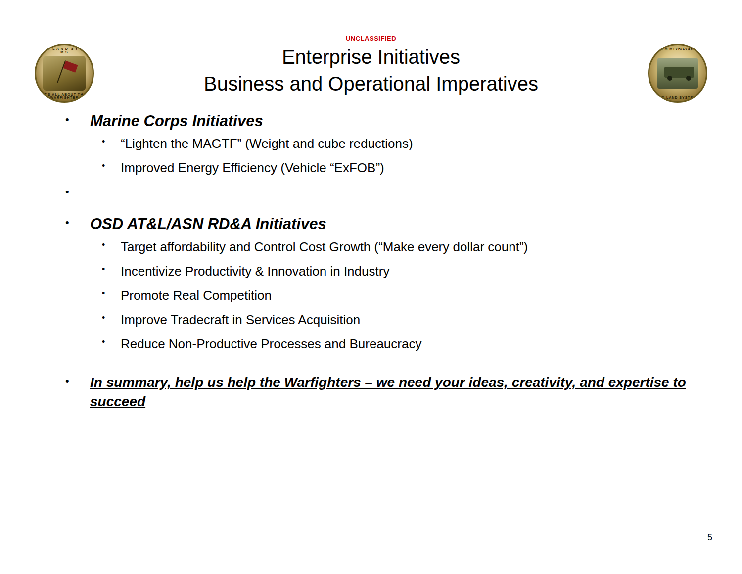P E O L A N D S Y S T E M S
IT'S ALL ABOUT THE WARFIGHTER
PM MTVR/LVSR
PEO LAND SYSTEMS
UNCLASSIFIED
Enterprise Initiatives
Business and Operational Imperatives
Marine Corps Initiatives
“Lighten the MAGTF” (Weight and cube reductions)
Improved Energy Efficiency (Vehicle “ExFOB”)
OSD AT&L/ASN RD&A Initiatives
Target affordability and Control Cost Growth (“Make every dollar count”)
Incentivize Productivity & Innovation in Industry
Promote Real Competition
Improve Tradecraft in Services Acquisition
Reduce Non-Productive Processes and Bureaucracy
In summary, help us help the Warfighters – we need your ideas, creativity, and expertise to succeed
5